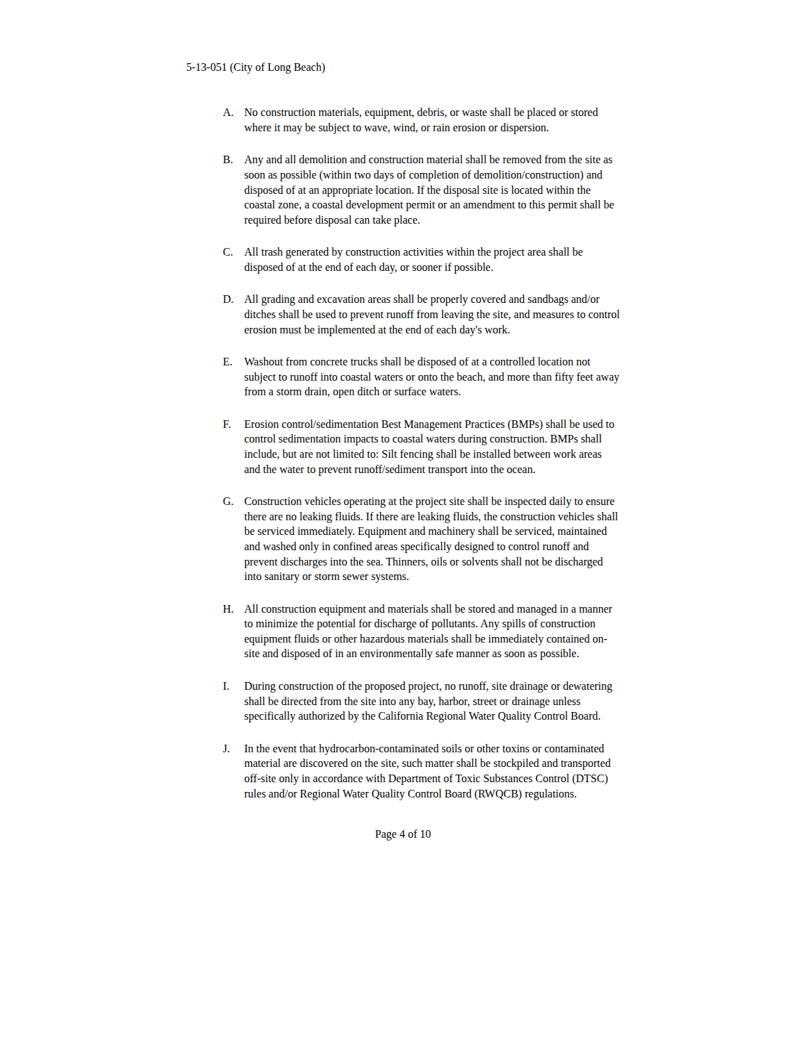5-13-051 (City of Long Beach)
A. No construction materials, equipment, debris, or waste shall be placed or stored where it may be subject to wave, wind, or rain erosion or dispersion.
B. Any and all demolition and construction material shall be removed from the site as soon as possible (within two days of completion of demolition/construction) and disposed of at an appropriate location. If the disposal site is located within the coastal zone, a coastal development permit or an amendment to this permit shall be required before disposal can take place.
C. All trash generated by construction activities within the project area shall be disposed of at the end of each day, or sooner if possible.
D. All grading and excavation areas shall be properly covered and sandbags and/or ditches shall be used to prevent runoff from leaving the site, and measures to control erosion must be implemented at the end of each day's work.
E. Washout from concrete trucks shall be disposed of at a controlled location not subject to runoff into coastal waters or onto the beach, and more than fifty feet away from a storm drain, open ditch or surface waters.
F. Erosion control/sedimentation Best Management Practices (BMPs) shall be used to control sedimentation impacts to coastal waters during construction. BMPs shall include, but are not limited to: Silt fencing shall be installed between work areas and the water to prevent runoff/sediment transport into the ocean.
G. Construction vehicles operating at the project site shall be inspected daily to ensure there are no leaking fluids. If there are leaking fluids, the construction vehicles shall be serviced immediately. Equipment and machinery shall be serviced, maintained and washed only in confined areas specifically designed to control runoff and prevent discharges into the sea. Thinners, oils or solvents shall not be discharged into sanitary or storm sewer systems.
H. All construction equipment and materials shall be stored and managed in a manner to minimize the potential for discharge of pollutants. Any spills of construction equipment fluids or other hazardous materials shall be immediately contained on-site and disposed of in an environmentally safe manner as soon as possible.
I. During construction of the proposed project, no runoff, site drainage or dewatering shall be directed from the site into any bay, harbor, street or drainage unless specifically authorized by the California Regional Water Quality Control Board.
J. In the event that hydrocarbon-contaminated soils or other toxins or contaminated material are discovered on the site, such matter shall be stockpiled and transported off-site only in accordance with Department of Toxic Substances Control (DTSC) rules and/or Regional Water Quality Control Board (RWQCB) regulations.
Page 4 of 10